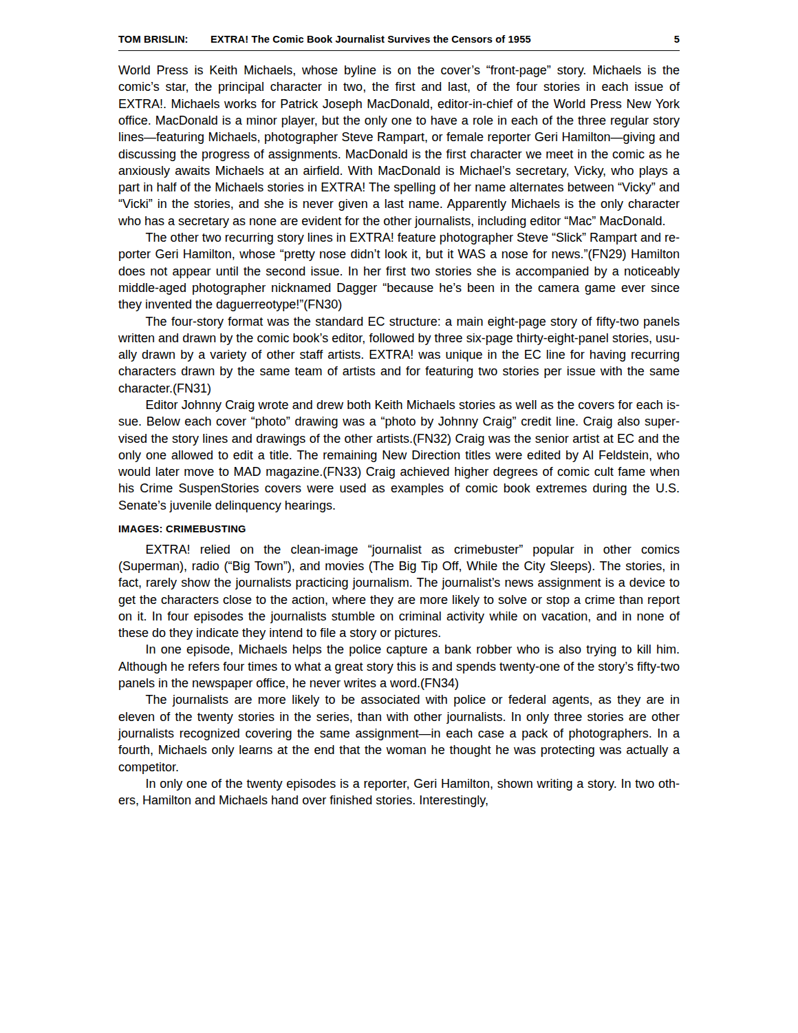TOM BRISLIN: EXTRA! The Comic Book Journalist Survives the Censors of 1955 5
World Press is Keith Michaels, whose byline is on the cover’s “front-page” story. Michaels is the comic’s star, the principal character in two, the first and last, of the four stories in each issue of EXTRA!. Michaels works for Patrick Joseph MacDonald, editor-in-chief of the World Press New York office. MacDonald is a minor player, but the only one to have a role in each of the three regular story lines—featuring Michaels, photographer Steve Rampart, or female reporter Geri Hamilton—giving and discussing the progress of assignments. MacDonald is the first character we meet in the comic as he anxiously awaits Michaels at an airfield. With MacDonald is Michael’s secretary, Vicky, who plays a part in half of the Michaels stories in EXTRA! The spelling of her name alternates between “Vicky” and “Vicki” in the stories, and she is never given a last name. Apparently Michaels is the only character who has a secretary as none are evident for the other journalists, including editor “Mac” MacDonald.
The other two recurring story lines in EXTRA! feature photographer Steve “Slick” Rampart and reporter Geri Hamilton, whose “pretty nose didn’t look it, but it WAS a nose for news.”(FN29) Hamilton does not appear until the second issue. In her first two stories she is accompanied by a noticeably middle-aged photographer nicknamed Dagger “because he’s been in the camera game ever since they invented the daguerreotype!”(FN30)
The four-story format was the standard EC structure: a main eight-page story of fifty-two panels written and drawn by the comic book’s editor, followed by three six-page thirty-eight-panel stories, usually drawn by a variety of other staff artists. EXTRA! was unique in the EC line for having recurring characters drawn by the same team of artists and for featuring two stories per issue with the same character.(FN31)
Editor Johnny Craig wrote and drew both Keith Michaels stories as well as the covers for each issue. Below each cover “photo” drawing was a “photo by Johnny Craig” credit line. Craig also supervised the story lines and drawings of the other artists.(FN32) Craig was the senior artist at EC and the only one allowed to edit a title. The remaining New Direction titles were edited by Al Feldstein, who would later move to MAD magazine.(FN33) Craig achieved higher degrees of comic cult fame when his Crime SuspenStories covers were used as examples of comic book extremes during the U.S. Senate’s juvenile delinquency hearings.
Images: Crimebusting
EXTRA! relied on the clean-image “journalist as crimebuster” popular in other comics (Superman), radio (“Big Town”), and movies (The Big Tip Off, While the City Sleeps). The stories, in fact, rarely show the journalists practicing journalism. The journalist’s news assignment is a device to get the characters close to the action, where they are more likely to solve or stop a crime than report on it. In four episodes the journalists stumble on criminal activity while on vacation, and in none of these do they indicate they intend to file a story or pictures.
In one episode, Michaels helps the police capture a bank robber who is also trying to kill him. Although he refers four times to what a great story this is and spends twenty-one of the story’s fifty-two panels in the newspaper office, he never writes a word.(FN34)
The journalists are more likely to be associated with police or federal agents, as they are in eleven of the twenty stories in the series, than with other journalists. In only three stories are other journalists recognized covering the same assignment—in each case a pack of photographers. In a fourth, Michaels only learns at the end that the woman he thought he was protecting was actually a competitor.
In only one of the twenty episodes is a reporter, Geri Hamilton, shown writing a story. In two others, Hamilton and Michaels hand over finished stories. Interestingly,